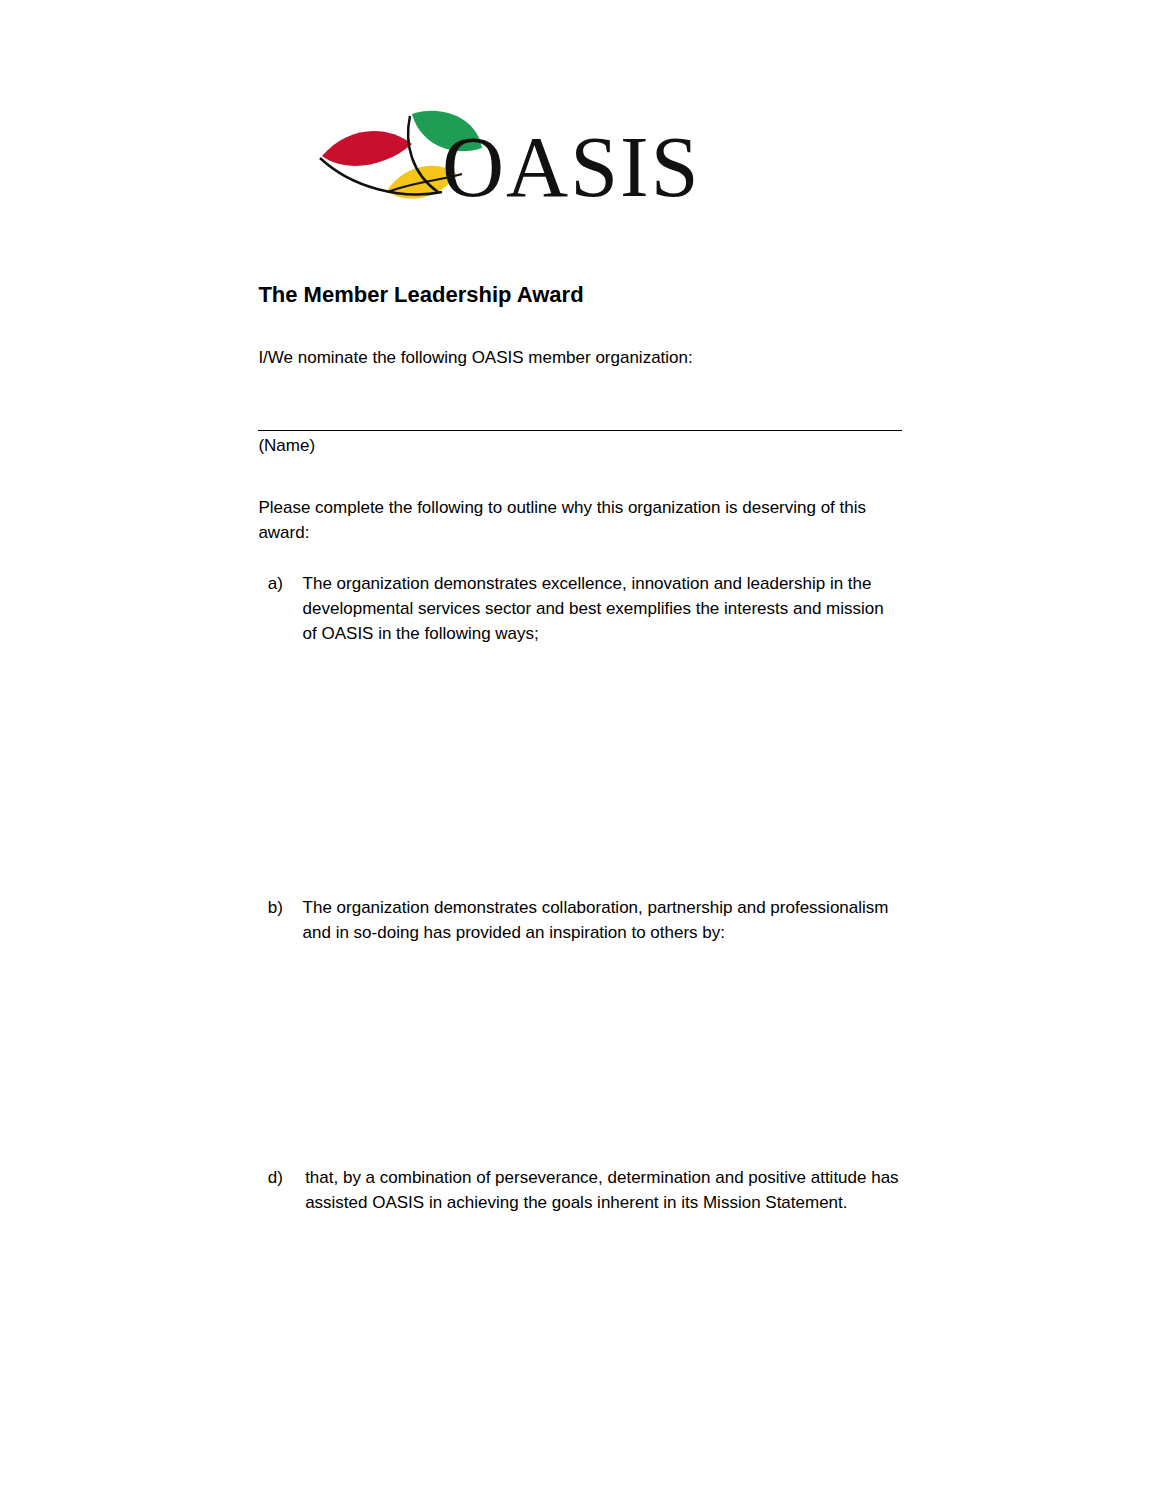OASIS OASIS
The Member Leadership Award
I/We nominate the following OASIS member organization:
(Name)
Please complete the following to outline why this organization is deserving of this award:
a) The organization demonstrates excellence, innovation and leadership in the developmental services sector and best exemplifies the interests and mission of OASIS in the following ways;
b) The organization demonstrates collaboration, partnership and professionalism and in so-doing has provided an inspiration to others by:
d) that, by a combination of perseverance, determination and positive attitude has assisted OASIS in achieving the goals inherent in its Mission Statement.